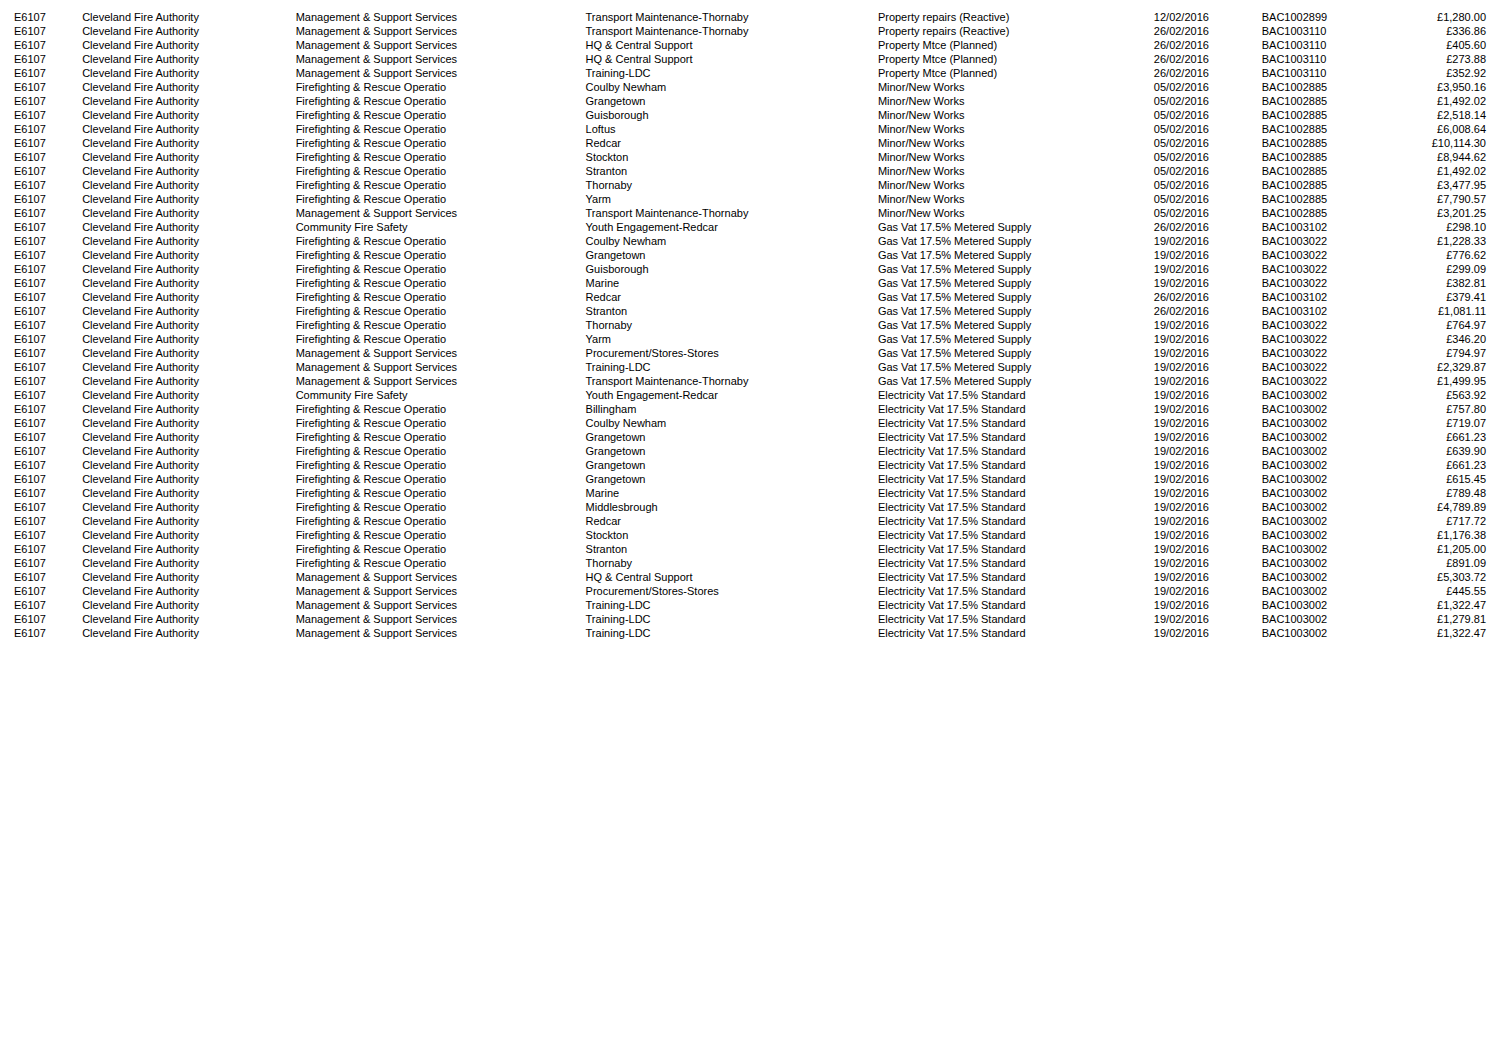| E6107 | Cleveland Fire Authority | Management & Support Services | Transport Maintenance-Thornaby | Property repairs (Reactive) | 12/02/2016 | BAC1002899 | £1,280.00 |
| E6107 | Cleveland Fire Authority | Management & Support Services | Transport Maintenance-Thornaby | Property repairs (Reactive) | 26/02/2016 | BAC1003110 | £336.86 |
| E6107 | Cleveland Fire Authority | Management & Support Services | HQ & Central Support | Property Mtce (Planned) | 26/02/2016 | BAC1003110 | £405.60 |
| E6107 | Cleveland Fire Authority | Management & Support Services | HQ & Central Support | Property Mtce (Planned) | 26/02/2016 | BAC1003110 | £273.88 |
| E6107 | Cleveland Fire Authority | Management & Support Services | Training-LDC | Property Mtce (Planned) | 26/02/2016 | BAC1003110 | £352.92 |
| E6107 | Cleveland Fire Authority | Firefighting & Rescue Operatio | Coulby Newham | Minor/New Works | 05/02/2016 | BAC1002885 | £3,950.16 |
| E6107 | Cleveland Fire Authority | Firefighting & Rescue Operatio | Grangetown | Minor/New Works | 05/02/2016 | BAC1002885 | £1,492.02 |
| E6107 | Cleveland Fire Authority | Firefighting & Rescue Operatio | Guisborough | Minor/New Works | 05/02/2016 | BAC1002885 | £2,518.14 |
| E6107 | Cleveland Fire Authority | Firefighting & Rescue Operatio | Loftus | Minor/New Works | 05/02/2016 | BAC1002885 | £6,008.64 |
| E6107 | Cleveland Fire Authority | Firefighting & Rescue Operatio | Redcar | Minor/New Works | 05/02/2016 | BAC1002885 | £10,114.30 |
| E6107 | Cleveland Fire Authority | Firefighting & Rescue Operatio | Stockton | Minor/New Works | 05/02/2016 | BAC1002885 | £8,944.62 |
| E6107 | Cleveland Fire Authority | Firefighting & Rescue Operatio | Stranton | Minor/New Works | 05/02/2016 | BAC1002885 | £1,492.02 |
| E6107 | Cleveland Fire Authority | Firefighting & Rescue Operatio | Thornaby | Minor/New Works | 05/02/2016 | BAC1002885 | £3,477.95 |
| E6107 | Cleveland Fire Authority | Firefighting & Rescue Operatio | Yarm | Minor/New Works | 05/02/2016 | BAC1002885 | £7,790.57 |
| E6107 | Cleveland Fire Authority | Management & Support Services | Transport Maintenance-Thornaby | Minor/New Works | 05/02/2016 | BAC1002885 | £3,201.25 |
| E6107 | Cleveland Fire Authority | Community Fire Safety | Youth Engagement-Redcar | Gas Vat 17.5% Metered Supply | 26/02/2016 | BAC1003102 | £298.10 |
| E6107 | Cleveland Fire Authority | Firefighting & Rescue Operatio | Coulby Newham | Gas Vat 17.5% Metered Supply | 19/02/2016 | BAC1003022 | £1,228.33 |
| E6107 | Cleveland Fire Authority | Firefighting & Rescue Operatio | Grangetown | Gas Vat 17.5% Metered Supply | 19/02/2016 | BAC1003022 | £776.62 |
| E6107 | Cleveland Fire Authority | Firefighting & Rescue Operatio | Guisborough | Gas Vat 17.5% Metered Supply | 19/02/2016 | BAC1003022 | £299.09 |
| E6107 | Cleveland Fire Authority | Firefighting & Rescue Operatio | Marine | Gas Vat 17.5% Metered Supply | 19/02/2016 | BAC1003022 | £382.81 |
| E6107 | Cleveland Fire Authority | Firefighting & Rescue Operatio | Redcar | Gas Vat 17.5% Metered Supply | 26/02/2016 | BAC1003102 | £379.41 |
| E6107 | Cleveland Fire Authority | Firefighting & Rescue Operatio | Stranton | Gas Vat 17.5% Metered Supply | 26/02/2016 | BAC1003102 | £1,081.11 |
| E6107 | Cleveland Fire Authority | Firefighting & Rescue Operatio | Thornaby | Gas Vat 17.5% Metered Supply | 19/02/2016 | BAC1003022 | £764.97 |
| E6107 | Cleveland Fire Authority | Firefighting & Rescue Operatio | Yarm | Gas Vat 17.5% Metered Supply | 19/02/2016 | BAC1003022 | £346.20 |
| E6107 | Cleveland Fire Authority | Management & Support Services | Procurement/Stores-Stores | Gas Vat 17.5% Metered Supply | 19/02/2016 | BAC1003022 | £794.97 |
| E6107 | Cleveland Fire Authority | Management & Support Services | Training-LDC | Gas Vat 17.5% Metered Supply | 19/02/2016 | BAC1003022 | £2,329.87 |
| E6107 | Cleveland Fire Authority | Management & Support Services | Transport Maintenance-Thornaby | Gas Vat 17.5% Metered Supply | 19/02/2016 | BAC1003022 | £1,499.95 |
| E6107 | Cleveland Fire Authority | Community Fire Safety | Youth Engagement-Redcar | Electricity Vat 17.5% Standard | 19/02/2016 | BAC1003002 | £563.92 |
| E6107 | Cleveland Fire Authority | Firefighting & Rescue Operatio | Billingham | Electricity Vat 17.5% Standard | 19/02/2016 | BAC1003002 | £757.80 |
| E6107 | Cleveland Fire Authority | Firefighting & Rescue Operatio | Coulby Newham | Electricity Vat 17.5% Standard | 19/02/2016 | BAC1003002 | £719.07 |
| E6107 | Cleveland Fire Authority | Firefighting & Rescue Operatio | Grangetown | Electricity Vat 17.5% Standard | 19/02/2016 | BAC1003002 | £661.23 |
| E6107 | Cleveland Fire Authority | Firefighting & Rescue Operatio | Grangetown | Electricity Vat 17.5% Standard | 19/02/2016 | BAC1003002 | £639.90 |
| E6107 | Cleveland Fire Authority | Firefighting & Rescue Operatio | Grangetown | Electricity Vat 17.5% Standard | 19/02/2016 | BAC1003002 | £661.23 |
| E6107 | Cleveland Fire Authority | Firefighting & Rescue Operatio | Grangetown | Electricity Vat 17.5% Standard | 19/02/2016 | BAC1003002 | £615.45 |
| E6107 | Cleveland Fire Authority | Firefighting & Rescue Operatio | Marine | Electricity Vat 17.5% Standard | 19/02/2016 | BAC1003002 | £789.48 |
| E6107 | Cleveland Fire Authority | Firefighting & Rescue Operatio | Middlesbrough | Electricity Vat 17.5% Standard | 19/02/2016 | BAC1003002 | £4,789.89 |
| E6107 | Cleveland Fire Authority | Firefighting & Rescue Operatio | Redcar | Electricity Vat 17.5% Standard | 19/02/2016 | BAC1003002 | £717.72 |
| E6107 | Cleveland Fire Authority | Firefighting & Rescue Operatio | Stockton | Electricity Vat 17.5% Standard | 19/02/2016 | BAC1003002 | £1,176.38 |
| E6107 | Cleveland Fire Authority | Firefighting & Rescue Operatio | Stranton | Electricity Vat 17.5% Standard | 19/02/2016 | BAC1003002 | £1,205.00 |
| E6107 | Cleveland Fire Authority | Firefighting & Rescue Operatio | Thornaby | Electricity Vat 17.5% Standard | 19/02/2016 | BAC1003002 | £891.09 |
| E6107 | Cleveland Fire Authority | Management & Support Services | HQ & Central Support | Electricity Vat 17.5% Standard | 19/02/2016 | BAC1003002 | £5,303.72 |
| E6107 | Cleveland Fire Authority | Management & Support Services | Procurement/Stores-Stores | Electricity Vat 17.5% Standard | 19/02/2016 | BAC1003002 | £445.55 |
| E6107 | Cleveland Fire Authority | Management & Support Services | Training-LDC | Electricity Vat 17.5% Standard | 19/02/2016 | BAC1003002 | £1,322.47 |
| E6107 | Cleveland Fire Authority | Management & Support Services | Training-LDC | Electricity Vat 17.5% Standard | 19/02/2016 | BAC1003002 | £1,279.81 |
| E6107 | Cleveland Fire Authority | Management & Support Services | Training-LDC | Electricity Vat 17.5% Standard | 19/02/2016 | BAC1003002 | £1,322.47 |